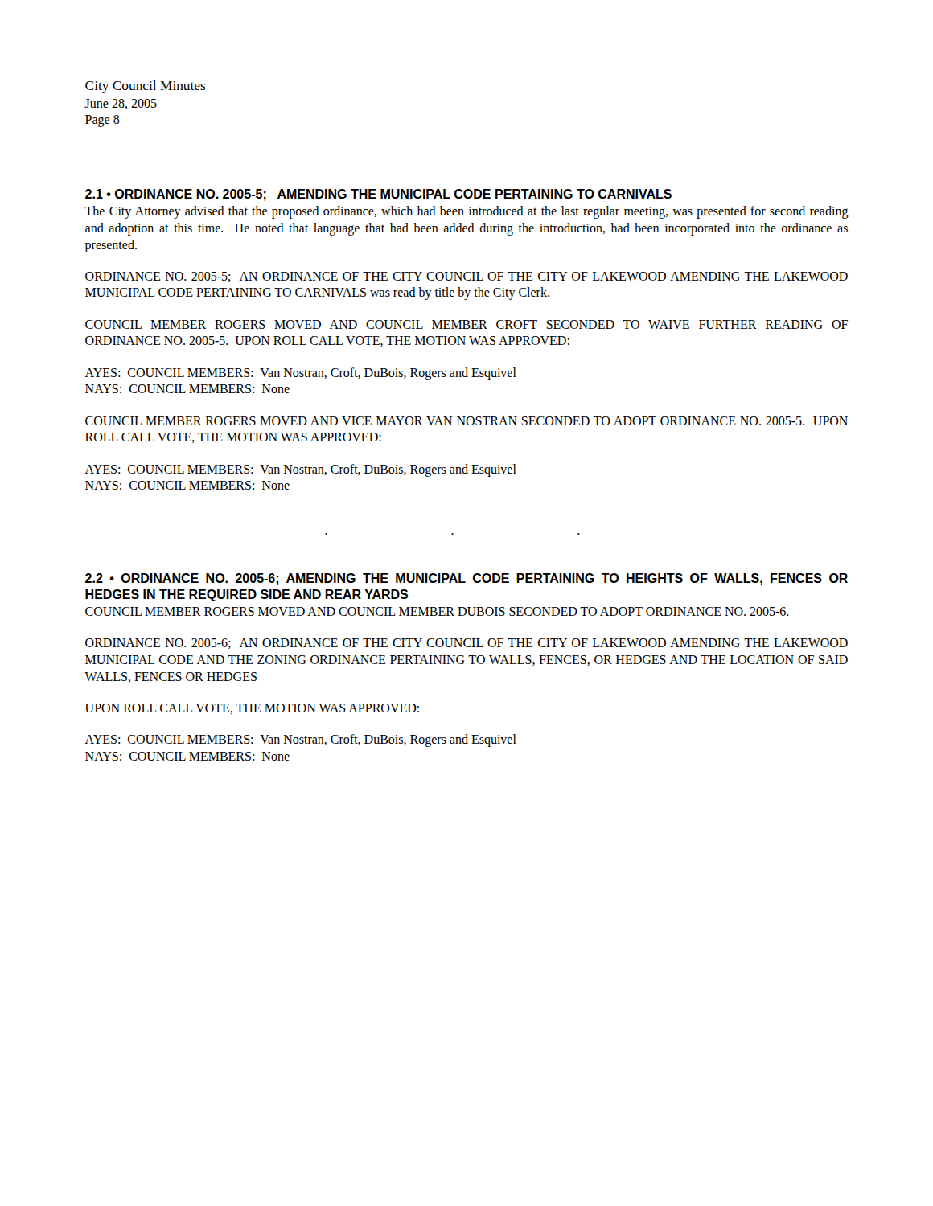City Council Minutes
June 28, 2005
Page 8
2.1 • ORDINANCE NO. 2005-5; AMENDING THE MUNICIPAL CODE PERTAINING TO CARNIVALS
The City Attorney advised that the proposed ordinance, which had been introduced at the last regular meeting, was presented for second reading and adoption at this time. He noted that language that had been added during the introduction, had been incorporated into the ordinance as presented.
ORDINANCE NO. 2005-5; AN ORDINANCE OF THE CITY COUNCIL OF THE CITY OF LAKEWOOD AMENDING THE LAKEWOOD MUNICIPAL CODE PERTAINING TO CARNIVALS was read by title by the City Clerk.
COUNCIL MEMBER ROGERS MOVED AND COUNCIL MEMBER CROFT SECONDED TO WAIVE FURTHER READING OF ORDINANCE NO. 2005-5. UPON ROLL CALL VOTE, THE MOTION WAS APPROVED:
AYES: COUNCIL MEMBERS: Van Nostran, Croft, DuBois, Rogers and Esquivel
NAYS: COUNCIL MEMBERS: None
COUNCIL MEMBER ROGERS MOVED AND VICE MAYOR VAN NOSTRAN SECONDED TO ADOPT ORDINANCE NO. 2005-5. UPON ROLL CALL VOTE, THE MOTION WAS APPROVED:
AYES: COUNCIL MEMBERS: Van Nostran, Croft, DuBois, Rogers and Esquivel
NAYS: COUNCIL MEMBERS: None
. . .
2.2 • ORDINANCE NO. 2005-6; AMENDING THE MUNICIPAL CODE PERTAINING TO HEIGHTS OF WALLS, FENCES OR HEDGES IN THE REQUIRED SIDE AND REAR YARDS
COUNCIL MEMBER ROGERS MOVED AND COUNCIL MEMBER DUBOIS SECONDED TO ADOPT ORDINANCE NO. 2005-6.
ORDINANCE NO. 2005-6; AN ORDINANCE OF THE CITY COUNCIL OF THE CITY OF LAKEWOOD AMENDING THE LAKEWOOD MUNICIPAL CODE AND THE ZONING ORDINANCE PERTAINING TO WALLS, FENCES, OR HEDGES AND THE LOCATION OF SAID WALLS, FENCES OR HEDGES
UPON ROLL CALL VOTE, THE MOTION WAS APPROVED:
AYES: COUNCIL MEMBERS: Van Nostran, Croft, DuBois, Rogers and Esquivel
NAYS: COUNCIL MEMBERS: None